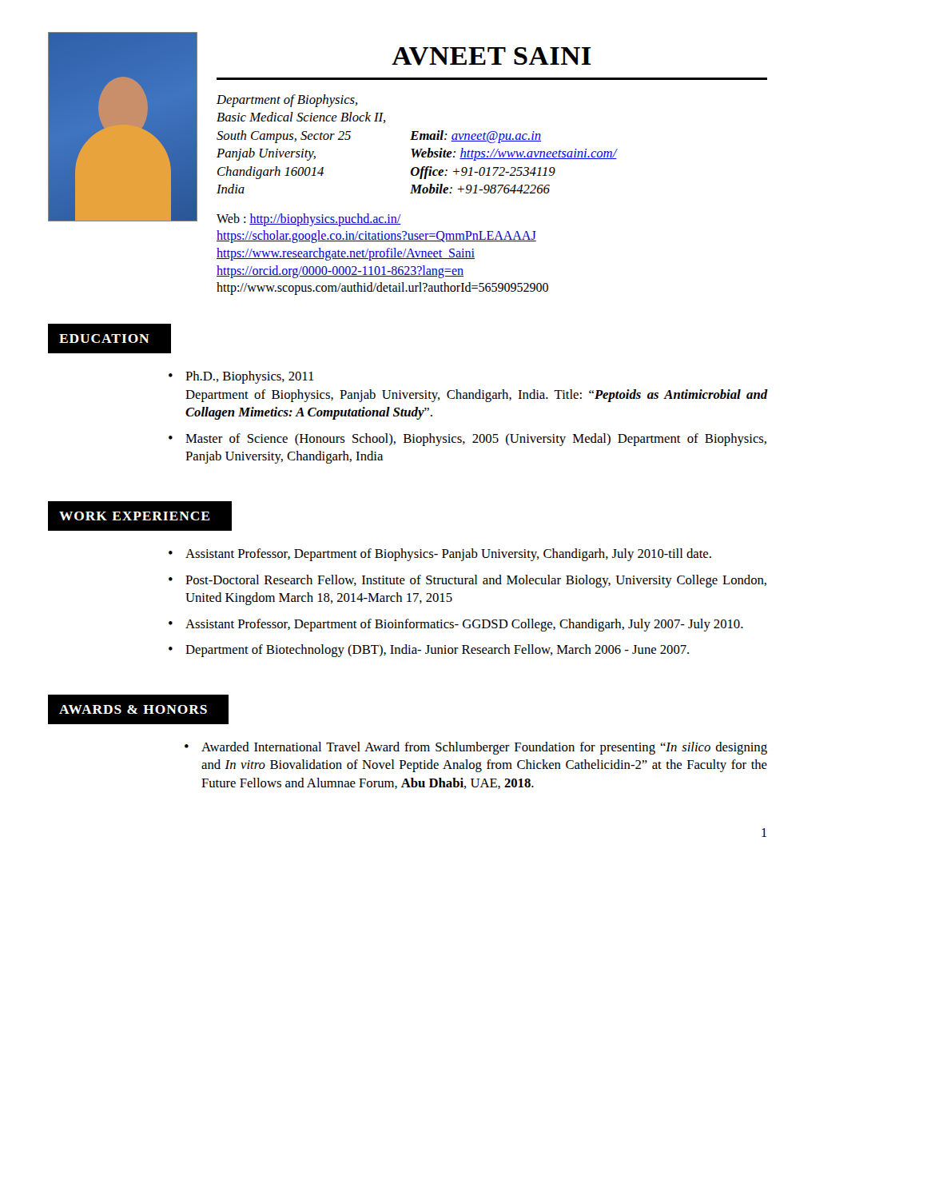AVNEET SAINI
Department of Biophysics,
Basic Medical Science Block II,
South Campus, Sector 25
Panjab University,
Chandigarh 160014
India
Email: avneet@pu.ac.in
Website: https://www.avneetsaini.com/
Office: +91-0172-2534119
Mobile: +91-9876442266
Web : http://biophysics.puchd.ac.in/
https://scholar.google.co.in/citations?user=QmmPnLEAAAAJ
https://www.researchgate.net/profile/Avneet_Saini
https://orcid.org/0000-0002-1101-8623?lang=en
http://www.scopus.com/authid/detail.url?authorId=56590952900
EDUCATION
Ph.D., Biophysics, 2011
Department of Biophysics, Panjab University, Chandigarh, India. Title: “Peptoids as Antimicrobial and Collagen Mimetics: A Computational Study”.
Master of Science (Honours School), Biophysics, 2005 (University Medal) Department of Biophysics, Panjab University, Chandigarh, India
WORK EXPERIENCE
Assistant Professor, Department of Biophysics- Panjab University, Chandigarh, July 2010-till date.
Post-Doctoral Research Fellow, Institute of Structural and Molecular Biology, University College London, United Kingdom March 18, 2014-March 17, 2015
Assistant Professor, Department of Bioinformatics- GGDSD College, Chandigarh, July 2007- July 2010.
Department of Biotechnology (DBT), India- Junior Research Fellow, March 2006 - June 2007.
AWARDS & HONORS
Awarded International Travel Award from Schlumberger Foundation for presenting “In silico designing and In vitro Biovalidation of Novel Peptide Analog from Chicken Cathelicidin-2” at the Faculty for the Future Fellows and Alumnae Forum, Abu Dhabi, UAE, 2018.
1